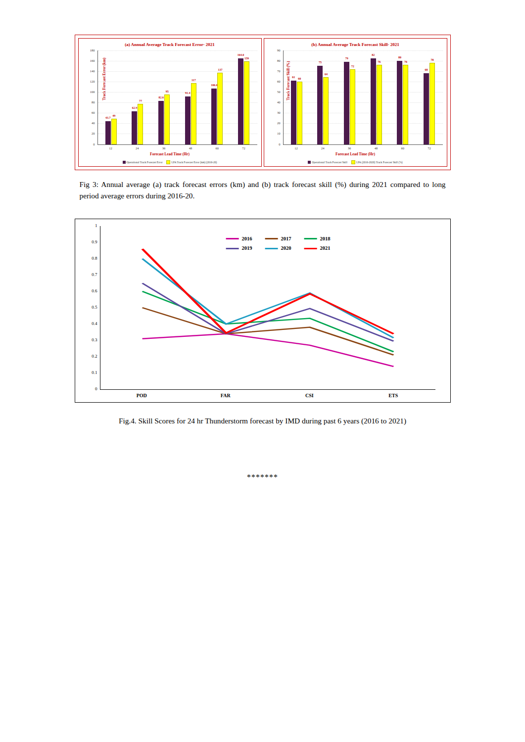(a) Annual Average Track Forecast Error- 2021
Track Forecast Error (km)
180 160 140 120 100 80 60 40 20 0
43.7
49
62.9
77
82.6
95
91.4
117
106.6
137
164.0
159
122436486072
Forecast Lead Time (Hr)
Operational Track Forecast Error
LPA Track Forecast Error (km) (2016-20)
(b) Annual Average Track Forecast Skill- 2021
Track Forecast Skill (%)
90 80 70 60 50 40 30 20 10 0
61
60
75
64
79
72
82
76
80
76
68
78
122436486072
Forecast Lead Time (Hr)
Operational Track Forecast Skill
LPA (2016-2020) Track Forecast Skill (%)
Fig 3: Annual average (a) track forecast errors (km) and (b) track forecast skill (%) during 2021 compared to long period average errors during 2016-20.
1 0.9 0.8 0.7 0.6 0.5 0.4 0.3 0.2 0.1 0
2016
2017
2018
2019
2020
2021
POD FAR CSI ETS
Fig.4. Skill Scores for 24 hr Thunderstorm forecast by IMD during past 6 years (2016 to 2021)
*******